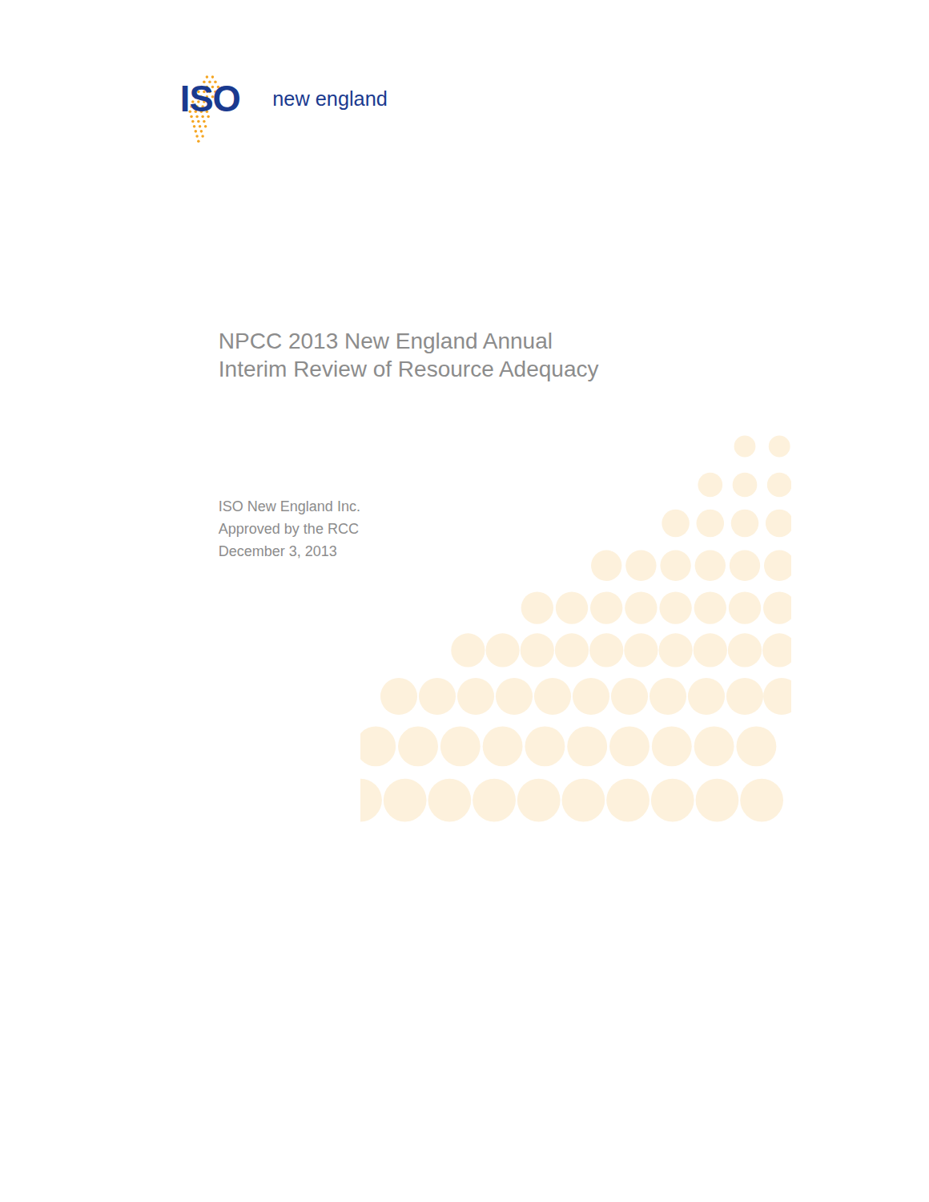ISO new england
NPCC 2013 New England Annual Interim Review of Resource Adequacy
ISO New England Inc.
Approved by the RCC
December 3, 2013